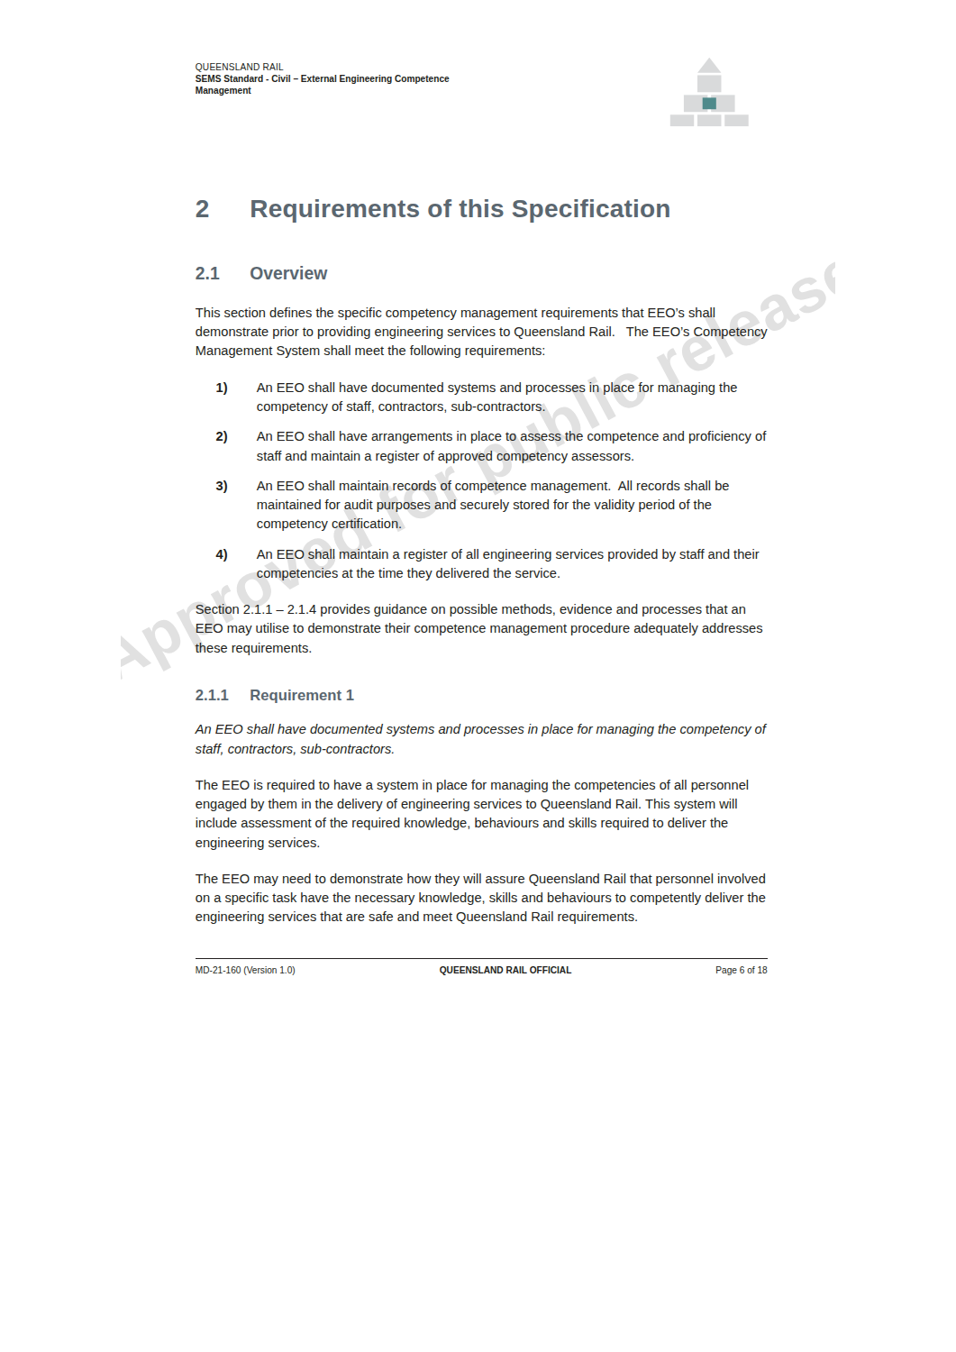QUEENSLAND RAIL
SEMS Standard - Civil – External Engineering Competence
Management
Approved for public release
2 Requirements of this Specification
2.1 Overview
This section defines the specific competency management requirements that EEO’s shall demonstrate prior to providing engineering services to Queensland Rail. The EEO’s Competency Management System shall meet the following requirements:
An EEO shall have documented systems and processes in place for managing the competency of staff, contractors, sub-contractors.
An EEO shall have arrangements in place to assess the competence and proficiency of staff and maintain a register of approved competency assessors.
An EEO shall maintain records of competence management. All records shall be maintained for audit purposes and securely stored for the validity period of the competency certification.
An EEO shall maintain a register of all engineering services provided by staff and their competencies at the time they delivered the service.
Section 2.1.1 – 2.1.4 provides guidance on possible methods, evidence and processes that an EEO may utilise to demonstrate their competence management procedure adequately addresses these requirements.
2.1.1 Requirement 1
An EEO shall have documented systems and processes in place for managing the competency of staff, contractors, sub-contractors.
The EEO is required to have a system in place for managing the competencies of all personnel engaged by them in the delivery of engineering services to Queensland Rail. This system will include assessment of the required knowledge, behaviours and skills required to deliver the engineering services.
The EEO may need to demonstrate how they will assure Queensland Rail that personnel involved on a specific task have the necessary knowledge, skills and behaviours to competently deliver the engineering services that are safe and meet Queensland Rail requirements.
MD-21-160 (Version 1.0)
QUEENSLAND RAIL OFFICIAL
Page 6 of 18